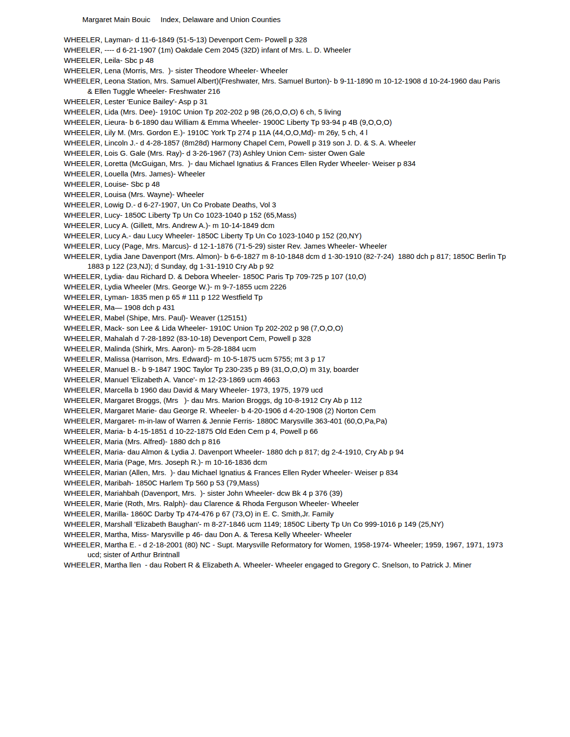Margaret Main Bouic Index, Delaware and Union Counties
WHEELER, Layman- d 11-6-1849 (51-5-13) Devenport Cem- Powell p 328
WHEELER, ---- d 6-21-1907 (1m) Oakdale Cem 2045 (32D) infant of Mrs. L. D. Wheeler
WHEELER, Leila- Sbc p 48
WHEELER, Lena (Morris, Mrs. )- sister Theodore Wheeler- Wheeler
WHEELER, Leona Station, Mrs. Samuel Albert)(Freshwater, Mrs. Samuel Burton)- b 9-11-1890 m 10-12-1908 d 10-24-1960 dau Paris & Ellen Tuggle Wheeler- Freshwater 216
WHEELER, Lester 'Eunice Bailey'- Asp p 31
WHEELER, Lida (Mrs. Dee)- 1910C Union Tp 202-202 p 9B (26,O,O,O) 6 ch, 5 living
WHEELER, Lieura- b 6-1890 dau William & Emma Wheeler- 1900C Liberty Tp 93-94 p 4B (9,O,O,O)
WHEELER, Lily M. (Mrs. Gordon E.)- 1910C York Tp 274 p 11A (44,O,O,Md)- m 26y, 5 ch, 4 l
WHEELER, Lincoln J.- d 4-28-1857 (8m28d) Harmony Chapel Cem, Powell p 319 son J. D. & S. A. Wheeler
WHEELER, Lois G. Gale (Mrs. Ray)- d 3-26-1967 (73) Ashley Union Cem- sister Owen Gale
WHEELER, Loretta (McGuigan, Mrs. )- dau Michael Ignatius & Frances Ellen Ryder Wheeler- Weiser p 834
WHEELER, Louella (Mrs. James)- Wheeler
WHEELER, Louise- Sbc p 48
WHEELER, Louisa (Mrs. Wayne)- Wheeler
WHEELER, Lowig D.- d 6-27-1907, Un Co Probate Deaths, Vol 3
WHEELER, Lucy- 1850C Liberty Tp Un Co 1023-1040 p 152 (65,Mass)
WHEELER, Lucy A. (Gillett, Mrs. Andrew A.)- m 10-14-1849 dcm
WHEELER, Lucy A.- dau Lucy Wheeler- 1850C Liberty Tp Un Co 1023-1040 p 152 (20,NY)
WHEELER, Lucy (Page, Mrs. Marcus)- d 12-1-1876 (71-5-29) sister Rev. James Wheeler- Wheeler
WHEELER, Lydia Jane Davenport (Mrs. Almon)- b 6-6-1827 m 8-10-1848 dcm d 1-30-1910 (82-7-24) 1880 dch p 817; 1850C Berlin Tp 1883 p 122 (23,NJ); d Sunday, dg 1-31-1910 Cry Ab p 92
WHEELER, Lydia- dau Richard D. & Debora Wheeler- 1850C Paris Tp 709-725 p 107 (10,O)
WHEELER, Lydia Wheeler (Mrs. George W.)- m 9-7-1855 ucm 2226
WHEELER, Lyman- 1835 men p 65 # 111 p 122 Westfield Tp
WHEELER, Ma— 1908 dch p 431
WHEELER, Mabel (Shipe, Mrs. Paul)- Weaver (125151)
WHEELER, Mack- son Lee & Lida Wheeler- 1910C Union Tp 202-202 p 98 (7,O,O,O)
WHEELER, Mahalah d 7-28-1892 (83-10-18) Devenport Cem, Powell p 328
WHEELER, Malinda (Shirk, Mrs. Aaron)- m 5-28-1884 ucm
WHEELER, Malissa (Harrison, Mrs. Edward)- m 10-5-1875 ucm 5755; mt 3 p 17
WHEELER, Manuel B.- b 9-1847 190C Taylor Tp 230-235 p B9 (31,O,O,O) m 31y, boarder
WHEELER, Manuel 'Elizabeth A. Vance'- m 12-23-1869 ucm 4663
WHEELER, Marcella b 1960 dau David & Mary Wheeler- 1973, 1975, 1979 ucd
WHEELER, Margaret Broggs, (Mrs )- dau Mrs. Marion Broggs, dg 10-8-1912 Cry Ab p 112
WHEELER, Margaret Marie- dau George R. Wheeler- b 4-20-1906 d 4-20-1908 (2) Norton Cem
WHEELER, Margaret- m-in-law of Warren & Jennie Ferris- 1880C Marysville 363-401 (60,O,Pa,Pa)
WHEELER, Maria- b 4-15-1851 d 10-22-1875 Old Eden Cem p 4, Powell p 66
WHEELER, Maria (Mrs. Alfred)- 1880 dch p 816
WHEELER, Maria- dau Almon & Lydia J. Davenport Wheeler- 1880 dch p 817; dg 2-4-1910, Cry Ab p 94
WHEELER, Maria (Page, Mrs. Joseph R.)- m 10-16-1836 dcm
WHEELER, Marian (Allen, Mrs. )- dau Michael Ignatius & Frances Ellen Ryder Wheeler- Weiser p 834
WHEELER, Maribah- 1850C Harlem Tp 560 p 53 (79,Mass)
WHEELER, Mariahbah (Davenport, Mrs. )- sister John Wheeler- dcw Bk 4 p 376 (39)
WHEELER, Marie (Roth, Mrs. Ralph)- dau Clarence & Rhoda Ferguson Wheeler- Wheeler
WHEELER, Marilla- 1860C Darby Tp 474-476 p 67 (73,O) in E. C. Smith,Jr. Family
WHEELER, Marshall 'Elizabeth Baughan'- m 8-27-1846 ucm 1149; 1850C Liberty Tp Un Co 999-1016 p 149 (25,NY)
WHEELER, Martha, Miss- Marysville p 46- dau Don A. & Teresa Kelly Wheeler- Wheeler
WHEELER, Martha E. - d 2-18-2001 (80) NC - Supt. Marysville Reformatory for Women, 1958-1974- Wheeler; 1959, 1967, 1971, 1973 ucd; sister of Arthur Brintnall
WHEELER, Martha llen - dau Robert R & Elizabeth A. Wheeler- Wheeler engaged to Gregory C. Snelson, to Patrick J. Miner